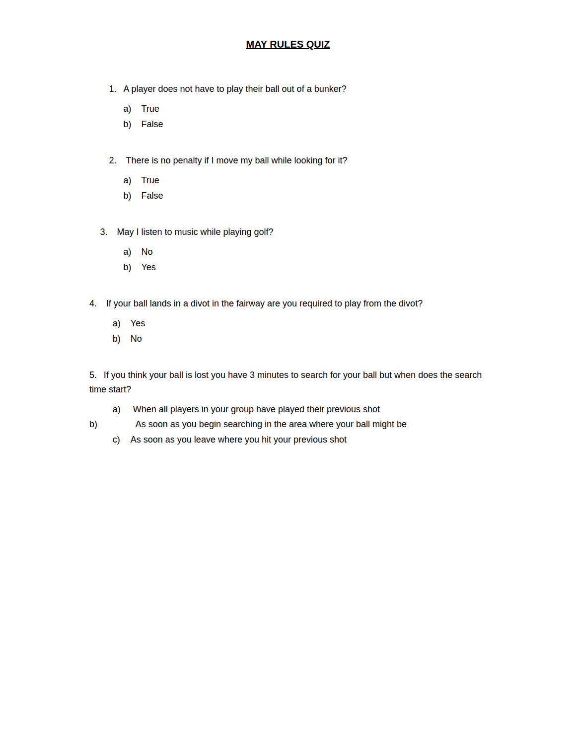MAY RULES QUIZ
1. A player does not have to play their ball out of a bunker?
a) True
b) False
2. There is no penalty if I move my ball while looking for it?
a) True
b) False
3. May I listen to music while playing golf?
a) No
b) Yes
4. If your ball lands in a divot in the fairway are you required to play from the divot?
a) Yes
b) No
5. If you think your ball is lost you have 3 minutes to search for your ball but when does the search time start?
a) When all players in your group have played their previous shot
b) As soon as you begin searching in the area where your ball might be
c) As soon as you leave where you hit your previous shot